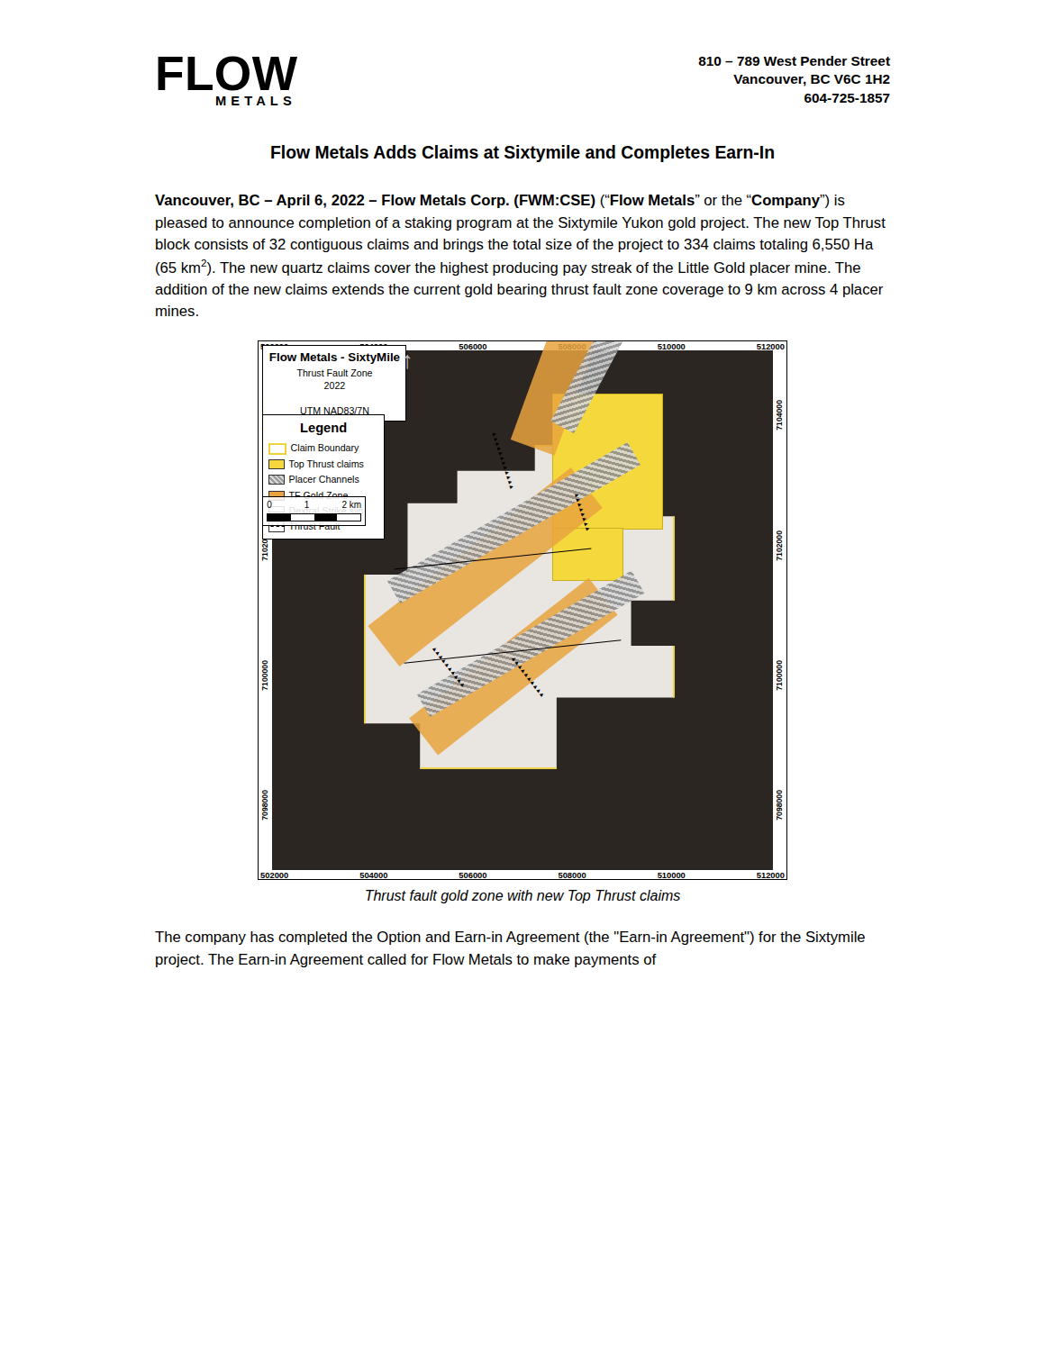FLOW METALS
810 – 789 West Pender Street
Vancouver, BC V6C 1H2
604-725-1857
Flow Metals Adds Claims at Sixtymile and Completes Earn-In
Vancouver, BC – April 6, 2022 – Flow Metals Corp. (FWM:CSE) (“Flow Metals” or the “Company”) is pleased to announce completion of a staking program at the Sixtymile Yukon gold project. The new Top Thrust block consists of 32 contiguous claims and brings the total size of the project to 334 claims totaling 6,550 Ha (65 km2). The new quartz claims cover the highest producing pay streak of the Little Gold placer mine. The addition of the new claims extends the current gold bearing thrust fault zone coverage to 9 km across 4 placer mines.
502000504000506000508000510000512000
502000504000506000508000510000512000
7104000710200071000007098000
7104000710200071000007098000
▲▲▲▲▲▲▲▲▲▲▲▲
▲▲▲▲▲▲▲▲▲▲
▲▲▲▲▲▲▲▲▲▲
▲▲▲▲▲▲▲▲
Flow Metals - SixtyMile Thrust Fault Zone
2022
UTM NAD83/7N
↑
Legend
Claim Boundary
Top Thrust claims
Placer Channels
TF Gold Zone
Dextral Strike slip
Thrust Fault
012 km
Thrust fault gold zone with new Top Thrust claims
The company has completed the Option and Earn-in Agreement (the "Earn-in Agreement") for the Sixtymile project. The Earn-in Agreement called for Flow Metals to make payments of